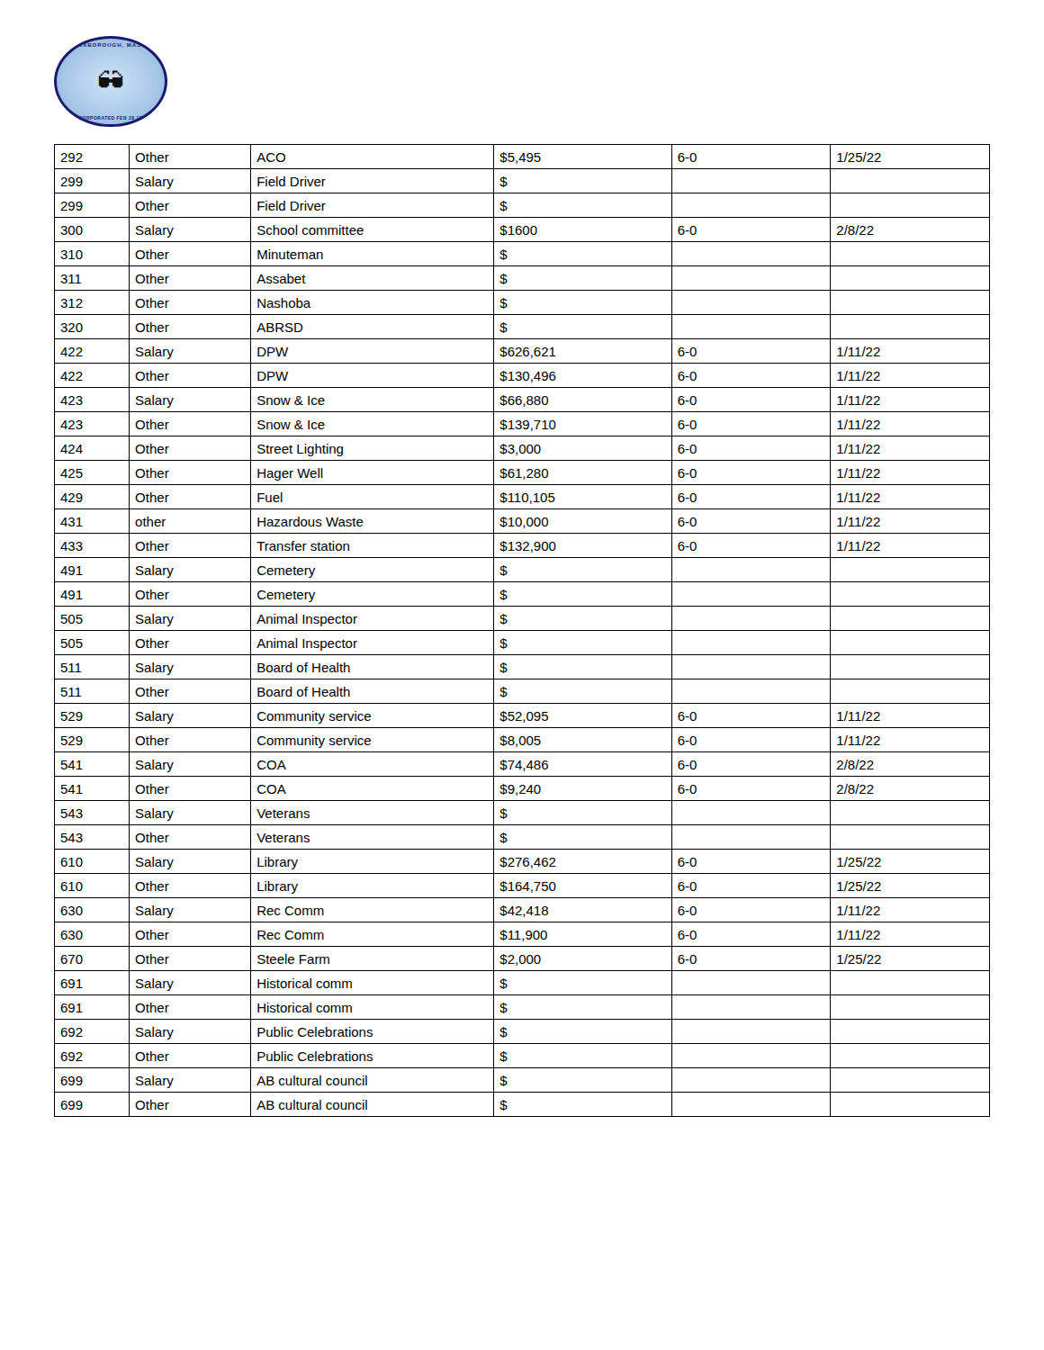BOXBOROUGH, MASS.
🕶
INCORPORATED FEB 28 1783
| 292 | Other | ACO | $5,495 | 6-0 | 1/25/22 |
| 299 | Salary | Field Driver | $ | | |
| 299 | Other | Field Driver | $ | | |
| 300 | Salary | School committee | $1600 | 6-0 | 2/8/22 |
| 310 | Other | Minuteman | $ | | |
| 311 | Other | Assabet | $ | | |
| 312 | Other | Nashoba | $ | | |
| 320 | Other | ABRSD | $ | | |
| 422 | Salary | DPW | $626,621 | 6-0 | 1/11/22 |
| 422 | Other | DPW | $130,496 | 6-0 | 1/11/22 |
| 423 | Salary | Snow & Ice | $66,880 | 6-0 | 1/11/22 |
| 423 | Other | Snow & Ice | $139,710 | 6-0 | 1/11/22 |
| 424 | Other | Street Lighting | $3,000 | 6-0 | 1/11/22 |
| 425 | Other | Hager Well | $61,280 | 6-0 | 1/11/22 |
| 429 | Other | Fuel | $110,105 | 6-0 | 1/11/22 |
| 431 | other | Hazardous Waste | $10,000 | 6-0 | 1/11/22 |
| 433 | Other | Transfer station | $132,900 | 6-0 | 1/11/22 |
| 491 | Salary | Cemetery | $ | | |
| 491 | Other | Cemetery | $ | | |
| 505 | Salary | Animal Inspector | $ | | |
| 505 | Other | Animal Inspector | $ | | |
| 511 | Salary | Board of Health | $ | | |
| 511 | Other | Board of Health | $ | | |
| 529 | Salary | Community service | $52,095 | 6-0 | 1/11/22 |
| 529 | Other | Community service | $8,005 | 6-0 | 1/11/22 |
| 541 | Salary | COA | $74,486 | 6-0 | 2/8/22 |
| 541 | Other | COA | $9,240 | 6-0 | 2/8/22 |
| 543 | Salary | Veterans | $ | | |
| 543 | Other | Veterans | $ | | |
| 610 | Salary | Library | $276,462 | 6-0 | 1/25/22 |
| 610 | Other | Library | $164,750 | 6-0 | 1/25/22 |
| 630 | Salary | Rec Comm | $42,418 | 6-0 | 1/11/22 |
| 630 | Other | Rec Comm | $11,900 | 6-0 | 1/11/22 |
| 670 | Other | Steele Farm | $2,000 | 6-0 | 1/25/22 |
| 691 | Salary | Historical comm | $ | | |
| 691 | Other | Historical comm | $ | | |
| 692 | Salary | Public Celebrations | $ | | |
| 692 | Other | Public Celebrations | $ | | |
| 699 | Salary | AB cultural council | $ | | |
| 699 | Other | AB cultural council | $ | | |